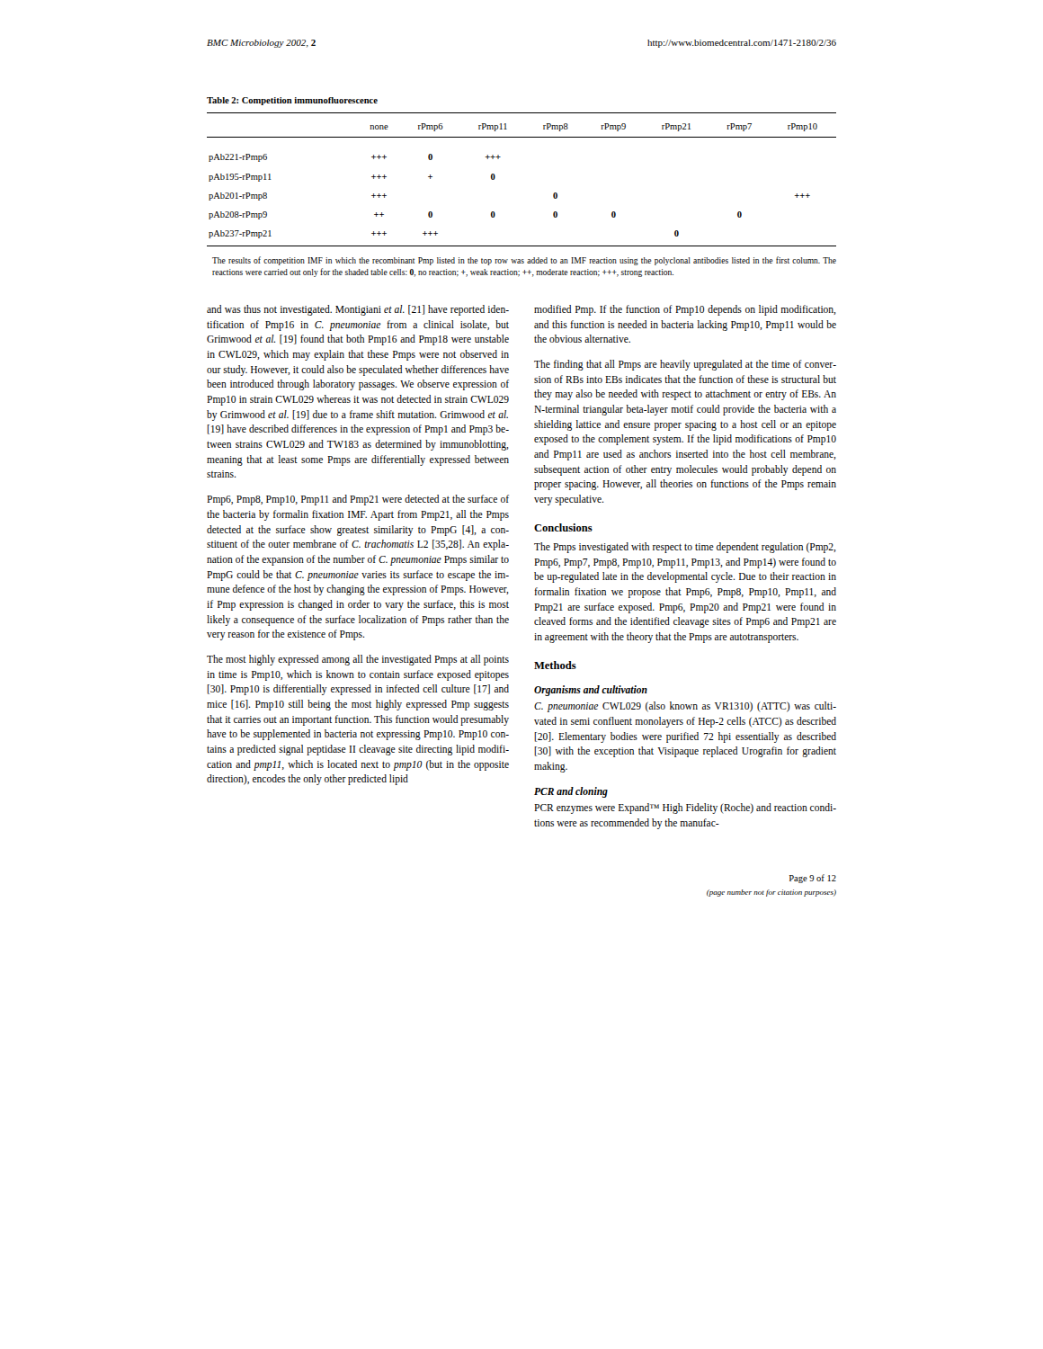BMC Microbiology 2002, 2
http://www.biomedcentral.com/1471-2180/2/36
Table 2: Competition immunofluorescence
| | none | rPmp6 | rPmp11 | rPmp8 | rPmp9 | rPmp21 | rPmp7 | rPmp10 |
| --- | --- | --- | --- | --- | --- | --- | --- | --- |
| pAb221-rPmp6 | +++ | 0 | +++ | | | | | |
| pAb195-rPmp11 | +++ | + | 0 | | | | | |
| pAb201-rPmp8 | +++ | | | 0 | | | | +++ |
| pAb208-rPmp9 | ++ | 0 | 0 | 0 | 0 | | 0 | |
| pAb237-rPmp21 | +++ | +++ | | | | 0 | | |
The results of competition IMF in which the recombinant Pmp listed in the top row was added to an IMF reaction using the polyclonal antibodies listed in the first column. The reactions were carried out only for the shaded table cells: 0, no reaction; +, weak reaction; ++, moderate reaction; +++, strong reaction.
and was thus not investigated. Montigiani et al. [21] have reported identification of Pmp16 in C. pneumoniae from a clinical isolate, but Grimwood et al. [19] found that both Pmp16 and Pmp18 were unstable in CWL029, which may explain that these Pmps were not observed in our study. However, it could also be speculated whether differences have been introduced through laboratory passages. We observe expression of Pmp10 in strain CWL029 whereas it was not detected in strain CWL029 by Grimwood et al. [19] due to a frame shift mutation. Grimwood et al. [19] have described differences in the expression of Pmp1 and Pmp3 between strains CWL029 and TW183 as determined by immunoblotting, meaning that at least some Pmps are differentially expressed between strains.
Pmp6, Pmp8, Pmp10, Pmp11 and Pmp21 were detected at the surface of the bacteria by formalin fixation IMF. Apart from Pmp21, all the Pmps detected at the surface show greatest similarity to PmpG [4], a constituent of the outer membrane of C. trachomatis L2 [35,28]. An explanation of the expansion of the number of C. pneumoniae Pmps similar to PmpG could be that C. pneumoniae varies its surface to escape the immune defence of the host by changing the expression of Pmps. However, if Pmp expression is changed in order to vary the surface, this is most likely a consequence of the surface localization of Pmps rather than the very reason for the existence of Pmps.
The most highly expressed among all the investigated Pmps at all points in time is Pmp10, which is known to contain surface exposed epitopes [30]. Pmp10 is differentially expressed in infected cell culture [17] and mice [16]. Pmp10 still being the most highly expressed Pmp suggests that it carries out an important function. This function would presumably have to be supplemented in bacteria not expressing Pmp10. Pmp10 contains a predicted signal peptidase II cleavage site directing lipid modification and pmp11, which is located next to pmp10 (but in the opposite direction), encodes the only other predicted lipid
modified Pmp. If the function of Pmp10 depends on lipid modification, and this function is needed in bacteria lacking Pmp10, Pmp11 would be the obvious alternative.
The finding that all Pmps are heavily upregulated at the time of conversion of RBs into EBs indicates that the function of these is structural but they may also be needed with respect to attachment or entry of EBs. An N-terminal triangular beta-layer motif could provide the bacteria with a shielding lattice and ensure proper spacing to a host cell or an epitope exposed to the complement system. If the lipid modifications of Pmp10 and Pmp11 are used as anchors inserted into the host cell membrane, subsequent action of other entry molecules would probably depend on proper spacing. However, all theories on functions of the Pmps remain very speculative.
Conclusions
The Pmps investigated with respect to time dependent regulation (Pmp2, Pmp6, Pmp7, Pmp8, Pmp10, Pmp11, Pmp13, and Pmp14) were found to be up-regulated late in the developmental cycle. Due to their reaction in formalin fixation we propose that Pmp6, Pmp8, Pmp10, Pmp11, and Pmp21 are surface exposed. Pmp6, Pmp20 and Pmp21 were found in cleaved forms and the identified cleavage sites of Pmp6 and Pmp21 are in agreement with the theory that the Pmps are autotransporters.
Methods
Organisms and cultivation
C. pneumoniae CWL029 (also known as VR1310) (ATTC) was cultivated in semi confluent monolayers of Hep-2 cells (ATCC) as described [20]. Elementary bodies were purified 72 hpi essentially as described [30] with the exception that Visipaque replaced Urografin for gradient making.
PCR and cloning
PCR enzymes were Expand™ High Fidelity (Roche) and reaction conditions were as recommended by the manufac-
Page 9 of 12
(page number not for citation purposes)